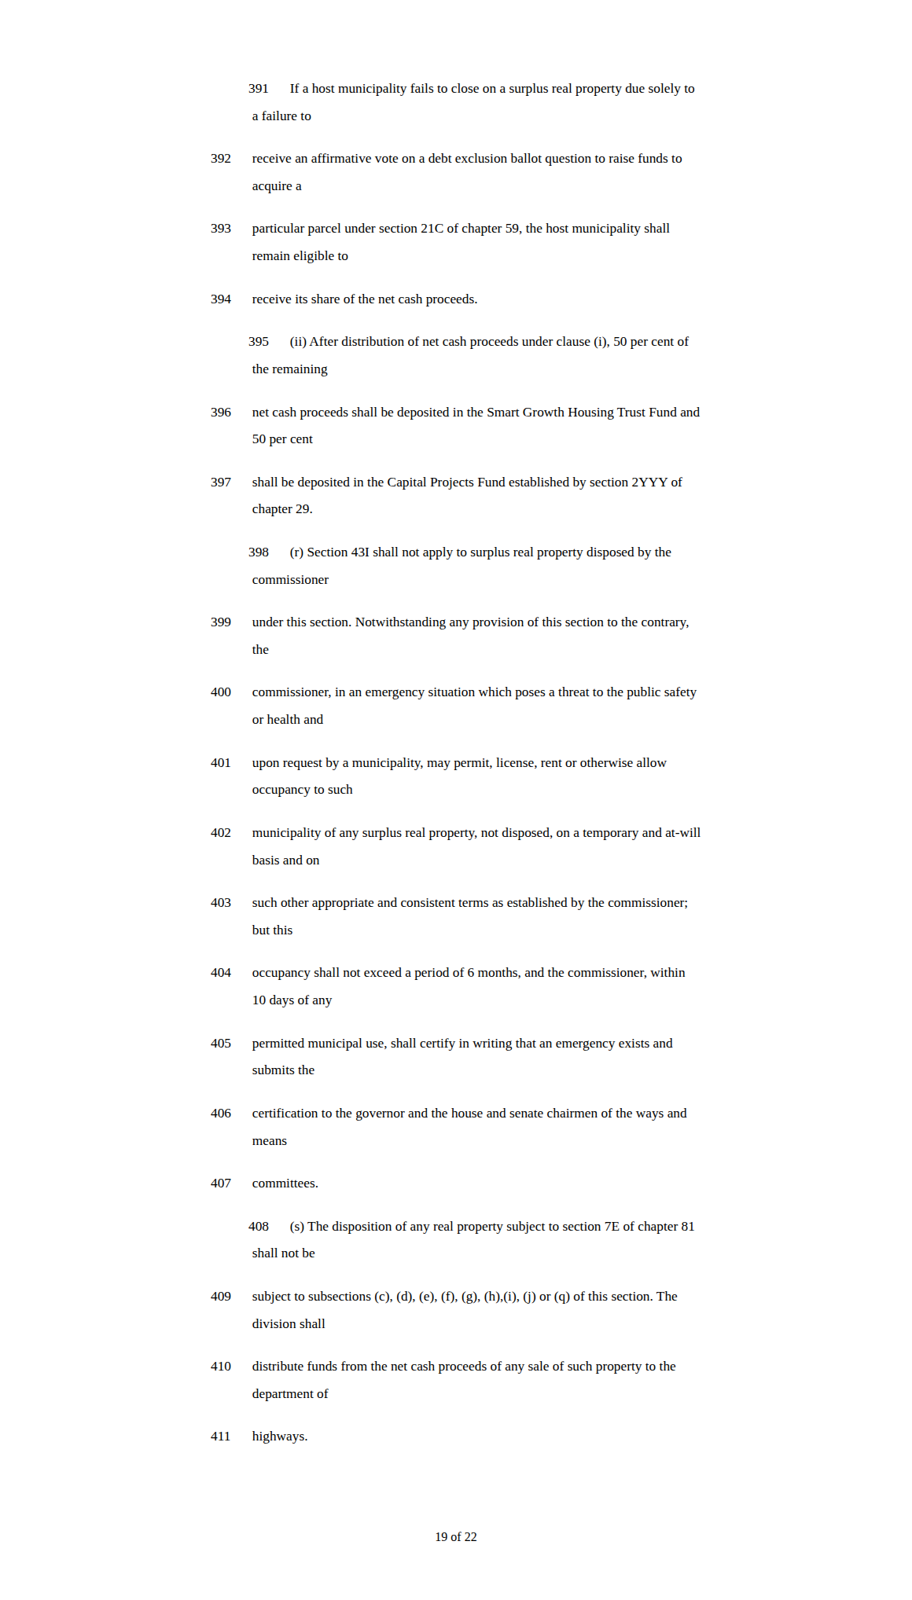391 If a host municipality fails to close on a surplus real property due solely to a failure to
392 receive an affirmative vote on a debt exclusion ballot question to raise funds to acquire a
393 particular parcel under section 21C of chapter 59, the host municipality shall remain eligible to
394 receive its share of the net cash proceeds.
395(ii) After distribution of net cash proceeds under clause (i), 50 per cent of the remaining
396 net cash proceeds shall be deposited in the Smart Growth Housing Trust Fund and 50 per cent
397 shall be deposited in the Capital Projects Fund established by section 2YYY of chapter 29.
398(r) Section 43I shall not apply to surplus real property disposed by the commissioner
399 under this section. Notwithstanding any provision of this section to the contrary, the
400 commissioner, in an emergency situation which poses a threat to the public safety or health and
401 upon request by a municipality, may permit, license, rent or otherwise allow occupancy to such
402 municipality of any surplus real property, not disposed, on a temporary and at-will basis and on
403 such other appropriate and consistent terms as established by the commissioner; but this
404 occupancy shall not exceed a period of 6 months, and the commissioner, within 10 days of any
405 permitted municipal use, shall certify in writing that an emergency exists and submits the
406 certification to the governor and the house and senate chairmen of the ways and means
407 committees.
408(s) The disposition of any real property subject to section 7E of chapter 81 shall not be
409 subject to subsections (c), (d), (e), (f), (g), (h),(i), (j) or (q) of this section. The division shall
410 distribute funds from the net cash proceeds of any sale of such property to the department of
411 highways.
19 of 22